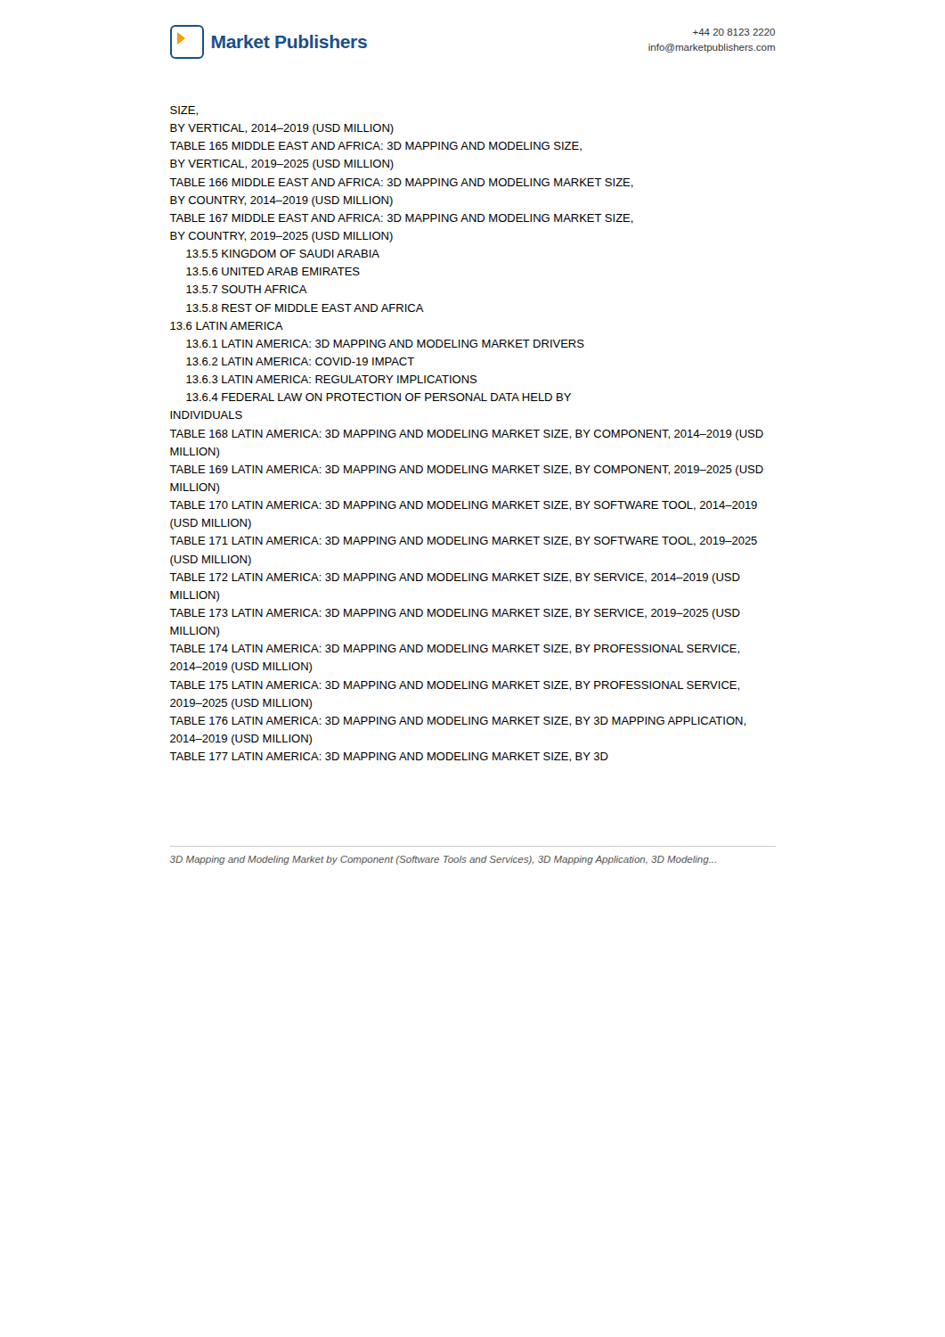Market Publishers
+44 20 8123 2220
info@marketpublishers.com
SIZE,
BY VERTICAL, 2014–2019 (USD MILLION)
TABLE 165 MIDDLE EAST AND AFRICA: 3D MAPPING AND MODELING SIZE,
BY VERTICAL, 2019–2025 (USD MILLION)
TABLE 166 MIDDLE EAST AND AFRICA: 3D MAPPING AND MODELING MARKET SIZE,
BY COUNTRY, 2014–2019 (USD MILLION)
TABLE 167 MIDDLE EAST AND AFRICA: 3D MAPPING AND MODELING MARKET SIZE,
BY COUNTRY, 2019–2025 (USD MILLION)
13.5.5 KINGDOM OF SAUDI ARABIA
13.5.6 UNITED ARAB EMIRATES
13.5.7 SOUTH AFRICA
13.5.8 REST OF MIDDLE EAST AND AFRICA
13.6 LATIN AMERICA
13.6.1 LATIN AMERICA: 3D MAPPING AND MODELING MARKET DRIVERS
13.6.2 LATIN AMERICA: COVID-19 IMPACT
13.6.3 LATIN AMERICA: REGULATORY IMPLICATIONS
13.6.4 FEDERAL LAW ON PROTECTION OF PERSONAL DATA HELD BY
INDIVIDUALS
TABLE 168 LATIN AMERICA: 3D MAPPING AND MODELING MARKET SIZE, BY COMPONENT, 2014–2019 (USD MILLION)
TABLE 169 LATIN AMERICA: 3D MAPPING AND MODELING MARKET SIZE, BY COMPONENT, 2019–2025 (USD MILLION)
TABLE 170 LATIN AMERICA: 3D MAPPING AND MODELING MARKET SIZE, BY SOFTWARE TOOL, 2014–2019 (USD MILLION)
TABLE 171 LATIN AMERICA: 3D MAPPING AND MODELING MARKET SIZE, BY SOFTWARE TOOL, 2019–2025 (USD MILLION)
TABLE 172 LATIN AMERICA: 3D MAPPING AND MODELING MARKET SIZE, BY SERVICE, 2014–2019 (USD MILLION)
TABLE 173 LATIN AMERICA: 3D MAPPING AND MODELING MARKET SIZE, BY SERVICE, 2019–2025 (USD MILLION)
TABLE 174 LATIN AMERICA: 3D MAPPING AND MODELING MARKET SIZE, BY PROFESSIONAL SERVICE, 2014–2019 (USD MILLION)
TABLE 175 LATIN AMERICA: 3D MAPPING AND MODELING MARKET SIZE, BY PROFESSIONAL SERVICE, 2019–2025 (USD MILLION)
TABLE 176 LATIN AMERICA: 3D MAPPING AND MODELING MARKET SIZE, BY 3D MAPPING APPLICATION, 2014–2019 (USD MILLION)
TABLE 177 LATIN AMERICA: 3D MAPPING AND MODELING MARKET SIZE, BY 3D
3D Mapping and Modeling Market by Component (Software Tools and Services), 3D Mapping Application, 3D Modeling...